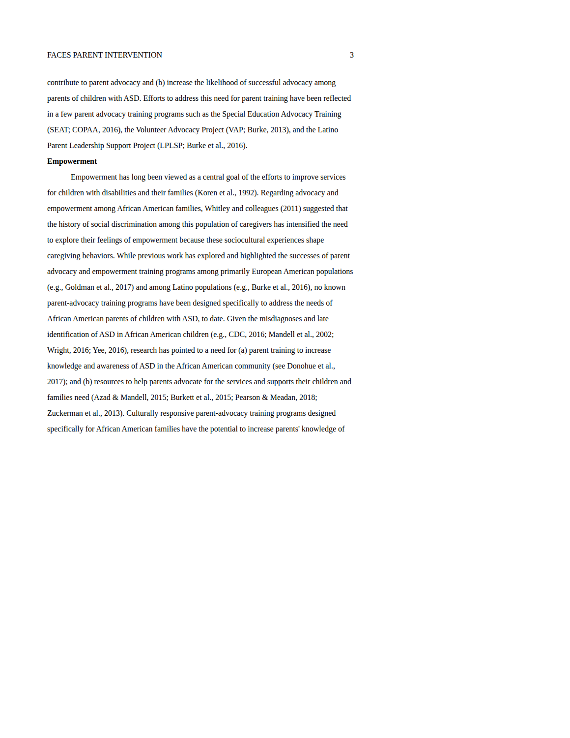FACES PARENT INTERVENTION 3
contribute to parent advocacy and (b) increase the likelihood of successful advocacy among parents of children with ASD. Efforts to address this need for parent training have been reflected in a few parent advocacy training programs such as the Special Education Advocacy Training (SEAT; COPAA, 2016), the Volunteer Advocacy Project (VAP; Burke, 2013), and the Latino Parent Leadership Support Project (LPLSP; Burke et al., 2016).
Empowerment
Empowerment has long been viewed as a central goal of the efforts to improve services for children with disabilities and their families (Koren et al., 1992). Regarding advocacy and empowerment among African American families, Whitley and colleagues (2011) suggested that the history of social discrimination among this population of caregivers has intensified the need to explore their feelings of empowerment because these sociocultural experiences shape caregiving behaviors. While previous work has explored and highlighted the successes of parent advocacy and empowerment training programs among primarily European American populations (e.g., Goldman et al., 2017) and among Latino populations (e.g., Burke et al., 2016), no known parent-advocacy training programs have been designed specifically to address the needs of African American parents of children with ASD, to date. Given the misdiagnoses and late identification of ASD in African American children (e.g., CDC, 2016; Mandell et al., 2002; Wright, 2016; Yee, 2016), research has pointed to a need for (a) parent training to increase knowledge and awareness of ASD in the African American community (see Donohue et al., 2017); and (b) resources to help parents advocate for the services and supports their children and families need (Azad & Mandell, 2015; Burkett et al., 2015; Pearson & Meadan, 2018; Zuckerman et al., 2013). Culturally responsive parent-advocacy training programs designed specifically for African American families have the potential to increase parents' knowledge of